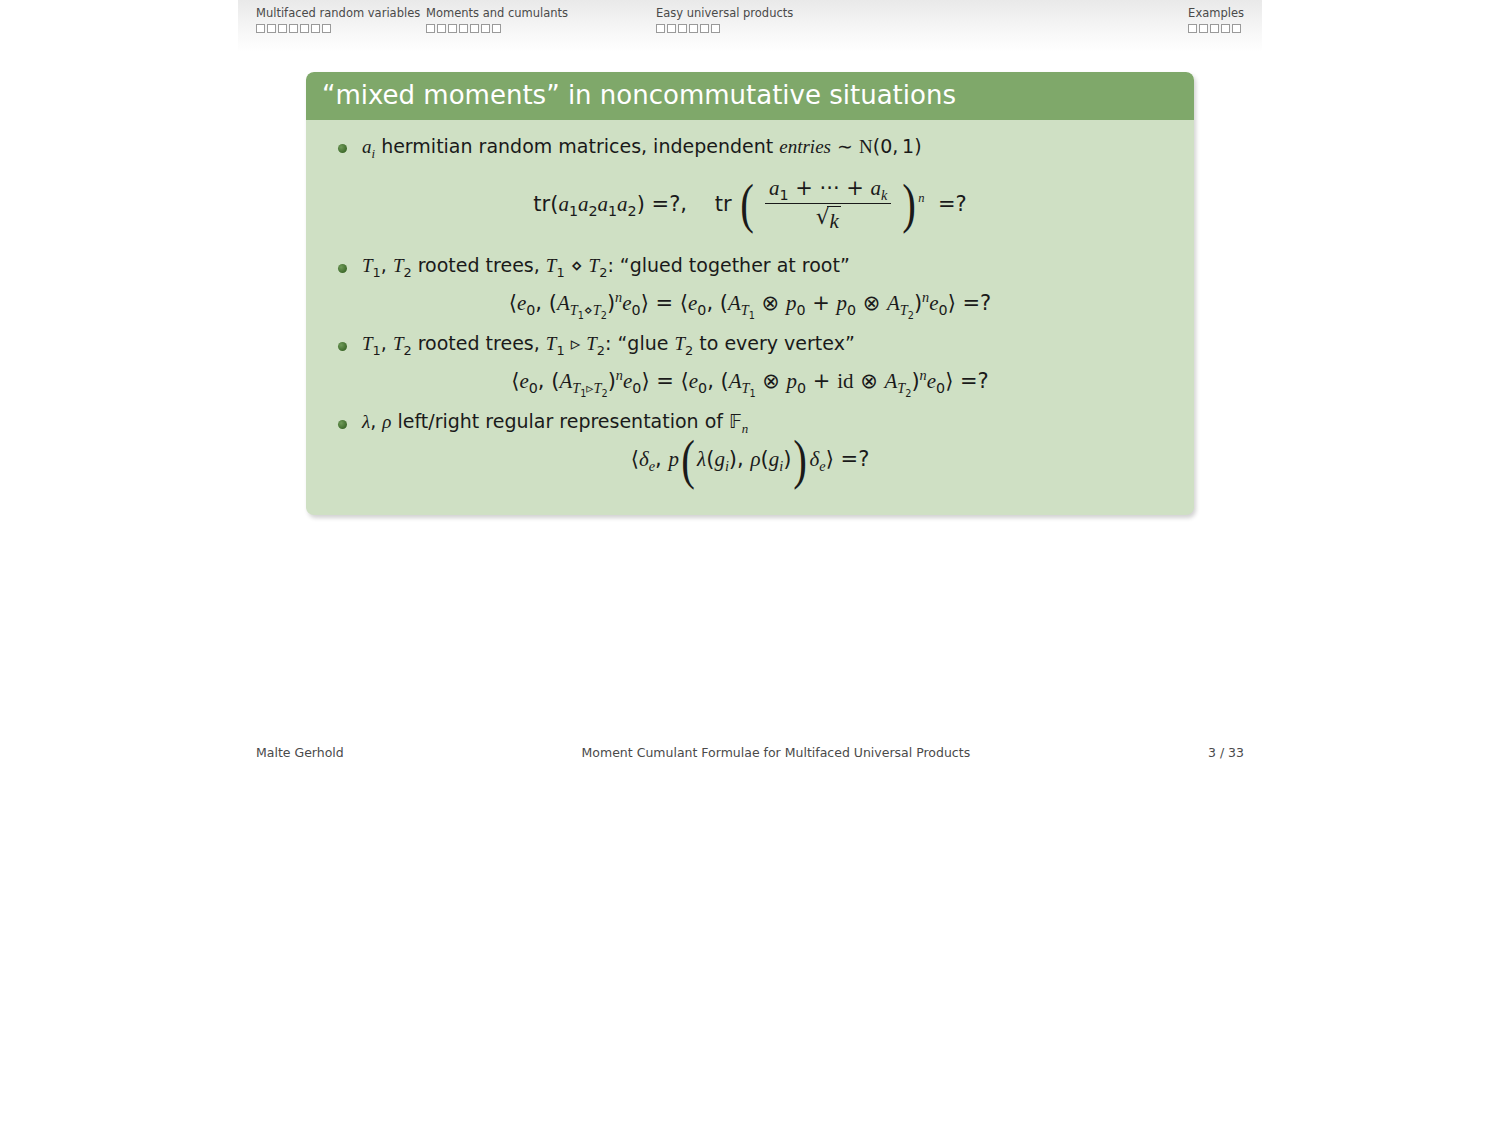Multifaced random variables
Moments and cumulants
Easy universal products
Examples
“mixed moments” in noncommutative situations
ai hermitian random matrices, independent entries ∼ N(0, 1)
tr(a1a2a1a2) =?,  tr ( a1 + ··· + ak k )n =?
T1, T2 rooted trees, T1 ⋄ T2: “glued together at root”
⟨e0, (AT1⋄T2)ne0⟩ = ⟨e0, (AT1 ⊗ p0 + p0 ⊗ AT2)ne0⟩ =?
T1, T2 rooted trees, T1 ▹ T2: “glue T2 to every vertex”
⟨e0, (AT1▹T2)ne0⟩ = ⟨e0, (AT1 ⊗ p0 + id ⊗ AT2)ne0⟩ =?
λ, ρ left/right regular representation of 𝔽n
⟨δe, p(λ(gi), ρ(gi)) δe⟩ =?
Malte Gerhold
Moment Cumulant Formulae for Multifaced Universal Products
3 / 33